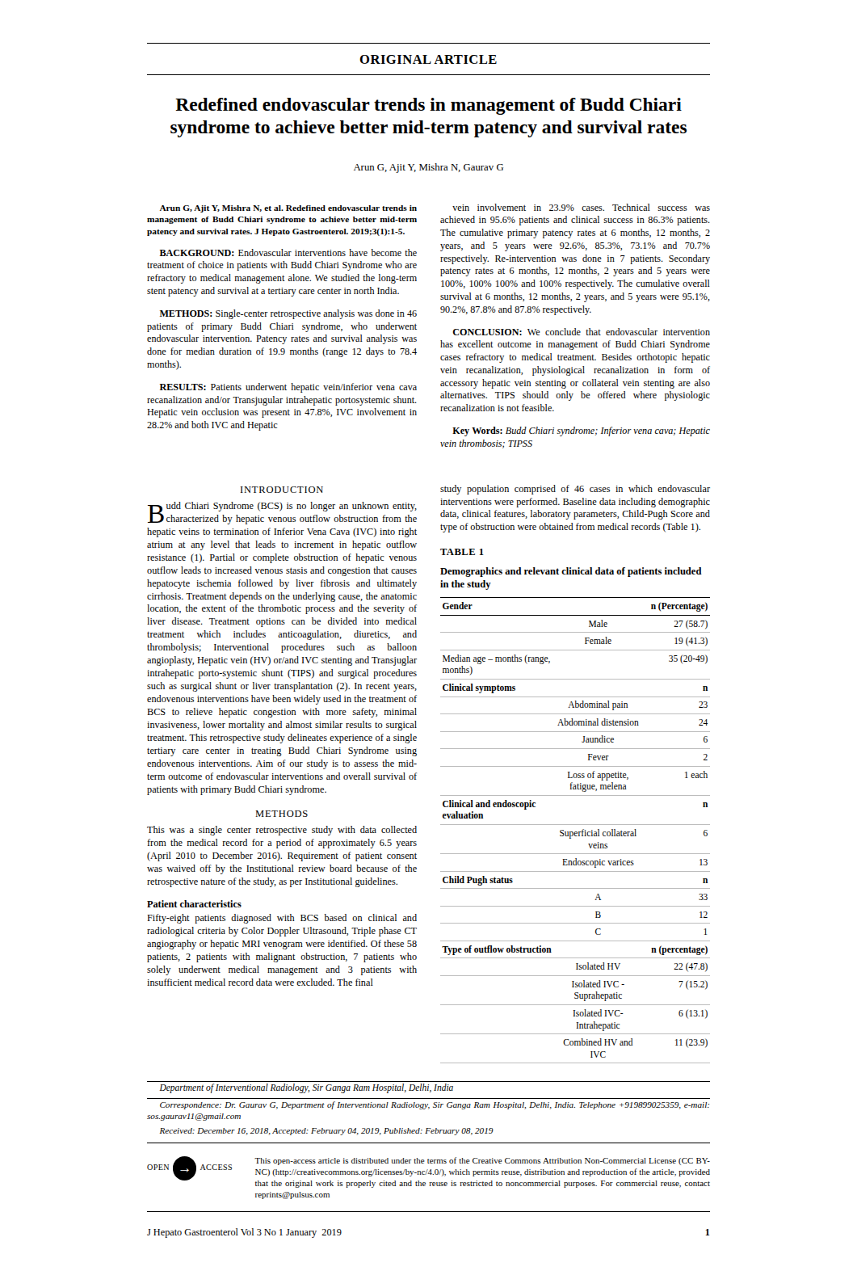ORIGINAL ARTICLE
Redefined endovascular trends in management of Budd Chiari syndrome to achieve better mid-term patency and survival rates
Arun G, Ajit Y, Mishra N, Gaurav G
Arun G, Ajit Y, Mishra N, et al. Redefined endovascular trends in management of Budd Chiari syndrome to achieve better mid-term patency and survival rates. J Hepato Gastroenterol. 2019;3(1):1-5.
BACKGROUND: Endovascular interventions have become the treatment of choice in patients with Budd Chiari Syndrome who are refractory to medical management alone. We studied the long-term stent patency and survival at a tertiary care center in north India.
METHODS: Single-center retrospective analysis was done in 46 patients of primary Budd Chiari syndrome, who underwent endovascular intervention. Patency rates and survival analysis was done for median duration of 19.9 months (range 12 days to 78.4 months).
RESULTS: Patients underwent hepatic vein/inferior vena cava recanalization and/or Transjugular intrahepatic portosystemic shunt. Hepatic vein occlusion was present in 47.8%, IVC involvement in 28.2% and both IVC and Hepatic
vein involvement in 23.9% cases. Technical success was achieved in 95.6% patients and clinical success in 86.3% patients. The cumulative primary patency rates at 6 months, 12 months, 2 years, and 5 years were 92.6%, 85.3%, 73.1% and 70.7% respectively. Re-intervention was done in 7 patients. Secondary patency rates at 6 months, 12 months, 2 years and 5 years were 100%, 100% 100% and 100% respectively. The cumulative overall survival at 6 months, 12 months, 2 years, and 5 years were 95.1%, 90.2%, 87.8% and 87.8% respectively.
CONCLUSION: We conclude that endovascular intervention has excellent outcome in management of Budd Chiari Syndrome cases refractory to medical treatment. Besides orthotopic hepatic vein recanalization, physiological recanalization in form of accessory hepatic vein stenting or collateral vein stenting are also alternatives. TIPS should only be offered where physiologic recanalization is not feasible.
Key Words: Budd Chiari syndrome; Inferior vena cava; Hepatic vein thrombosis; TIPSS
Introduction
Budd Chiari Syndrome (BCS) is no longer an unknown entity, characterized by hepatic venous outflow obstruction from the hepatic veins to termination of Inferior Vena Cava (IVC) into right atrium at any level that leads to increment in hepatic outflow resistance (1). Partial or complete obstruction of hepatic venous outflow leads to increased venous stasis and congestion that causes hepatocyte ischemia followed by liver fibrosis and ultimately cirrhosis. Treatment depends on the underlying cause, the anatomic location, the extent of the thrombotic process and the severity of liver disease. Treatment options can be divided into medical treatment which includes anticoagulation, diuretics, and thrombolysis; Interventional procedures such as balloon angioplasty, Hepatic vein (HV) or/and IVC stenting and Transjuglar intrahepatic porto-systemic shunt (TIPS) and surgical procedures such as surgical shunt or liver transplantation (2). In recent years, endovenous interventions have been widely used in the treatment of BCS to relieve hepatic congestion with more safety, minimal invasiveness, lower mortality and almost similar results to surgical treatment. This retrospective study delineates experience of a single tertiary care center in treating Budd Chiari Syndrome using endovenous interventions. Aim of our study is to assess the mid-term outcome of endovascular interventions and overall survival of patients with primary Budd Chiari syndrome.
Methods
This was a single center retrospective study with data collected from the medical record for a period of approximately 6.5 years (April 2010 to December 2016). Requirement of patient consent was waived off by the Institutional review board because of the retrospective nature of the study, as per Institutional guidelines.
Patient characteristics
Fifty-eight patients diagnosed with BCS based on clinical and radiological criteria by Color Doppler Ultrasound, Triple phase CT angiography or hepatic MRI venogram were identified. Of these 58 patients, 2 patients with malignant obstruction, 7 patients who solely underwent medical management and 3 patients with insufficient medical record data were excluded. The final
study population comprised of 46 cases in which endovascular interventions were performed. Baseline data including demographic data, clinical features, laboratory parameters, Child-Pugh Score and type of obstruction were obtained from medical records (Table 1).
TABLE 1
Demographics and relevant clinical data of patients included in the study
| Gender | | n (Percentage) |
| --- | --- | --- |
| | Male | 27 (58.7) |
| | Female | 19 (41.3) |
| Median age – months (range, months) | | 35 (20-49) |
| Clinical symptoms | | n |
| | Abdominal pain | 23 |
| | Abdominal distension | 24 |
| | Jaundice | 6 |
| | Fever | 2 |
| | Loss of appetite, fatigue, melena | 1 each |
| Clinical and endoscopic evaluation | | n |
| | Superficial collateral veins | 6 |
| | Endoscopic varices | 13 |
| Child Pugh status | | n |
| | A | 33 |
| | B | 12 |
| | C | 1 |
| Type of outflow obstruction | | n (percentage) |
| | Isolated HV | 22 (47.8) |
| | Isolated IVC - Suprahepatic | 7 (15.2) |
| | Isolated IVC- Intrahepatic | 6 (13.1) |
| | Combined HV and IVC | 11 (23.9) |
Department of Interventional Radiology, Sir Ganga Ram Hospital, Delhi, India
Correspondence: Dr. Gaurav G, Department of Interventional Radiology, Sir Ganga Ram Hospital, Delhi, India. Telephone +919899025359, e-mail: sos.gaurav11@gmail.com
Received: December 16, 2018, Accepted: February 04, 2019, Published: February 08, 2019
OPEN → ACCESS
This open-access article is distributed under the terms of the Creative Commons Attribution Non-Commercial License (CC BY-NC) (http://creativecommons.org/licenses/by-nc/4.0/), which permits reuse, distribution and reproduction of the article, provided that the original work is properly cited and the reuse is restricted to noncommercial purposes. For commercial reuse, contact reprints@pulsus.com
J Hepato Gastroenterol Vol 3 No 1 January 2019 1